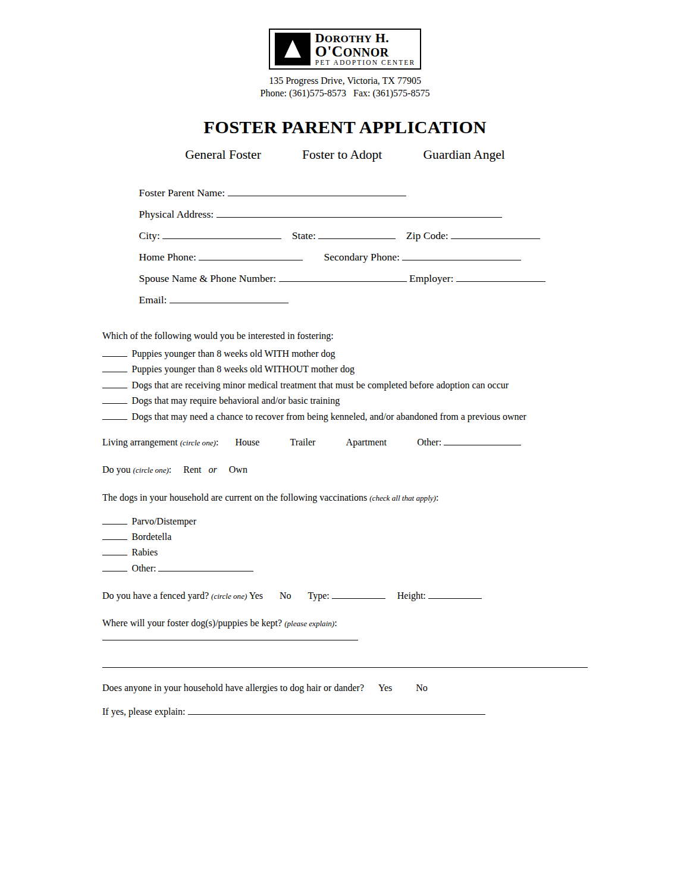DOROTHY H. O'CONNOR PET ADOPTION CENTER
135 Progress Drive, Victoria, TX 77905
Phone: (361)575-8573 Fax: (361)575-8575
FOSTER PARENT APPLICATION
General Foster Foster to Adopt Guardian Angel
Foster Parent Name:
Physical Address:
City: State: Zip Code:
Home Phone: Secondary Phone:
Spouse Name & Phone Number: Employer:
Email:
Which of the following would you be interested in fostering:
Puppies younger than 8 weeks old WITH mother dog
Puppies younger than 8 weeks old WITHOUT mother dog
Dogs that are receiving minor medical treatment that must be completed before adoption can occur
Dogs that may require behavioral and/or basic training
Dogs that may need a chance to recover from being kenneled, and/or abandoned from a previous owner
Living arrangement (circle one): House Trailer Apartment Other:
Do you (circle one): Rent or Own
The dogs in your household are current on the following vaccinations (check all that apply):
Parvo/Distemper
Bordetella
Rabies
Other:
Do you have a fenced yard? (circle one) Yes No Type: Height:
Where will your foster dog(s)/puppies be kept? (please explain):
Does anyone in your household have allergies to dog hair or dander? Yes No
If yes, please explain: